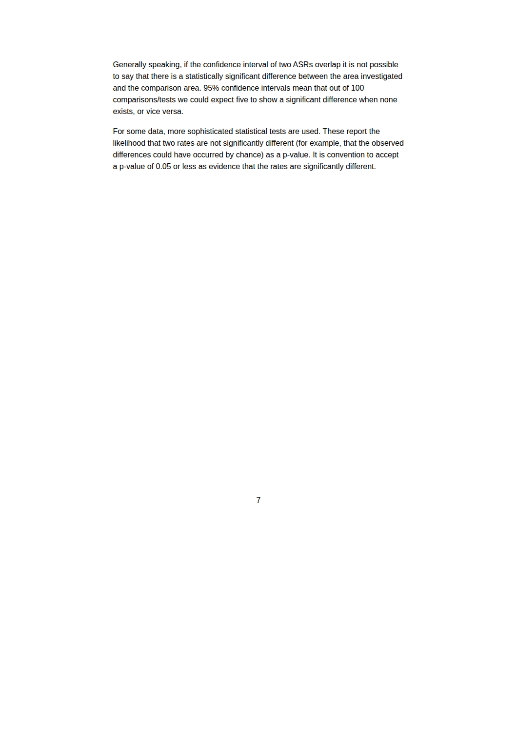Generally speaking, if the confidence interval of two ASRs overlap it is not possible to say that there is a statistically significant difference between the area investigated and the comparison area. 95% confidence intervals mean that out of 100 comparisons/tests we could expect five to show a significant difference when none exists, or vice versa.
For some data, more sophisticated statistical tests are used. These report the likelihood that two rates are not significantly different (for example, that the observed differences could have occurred by chance) as a p-value. It is convention to accept a p-value of 0.05 or less as evidence that the rates are significantly different.
7